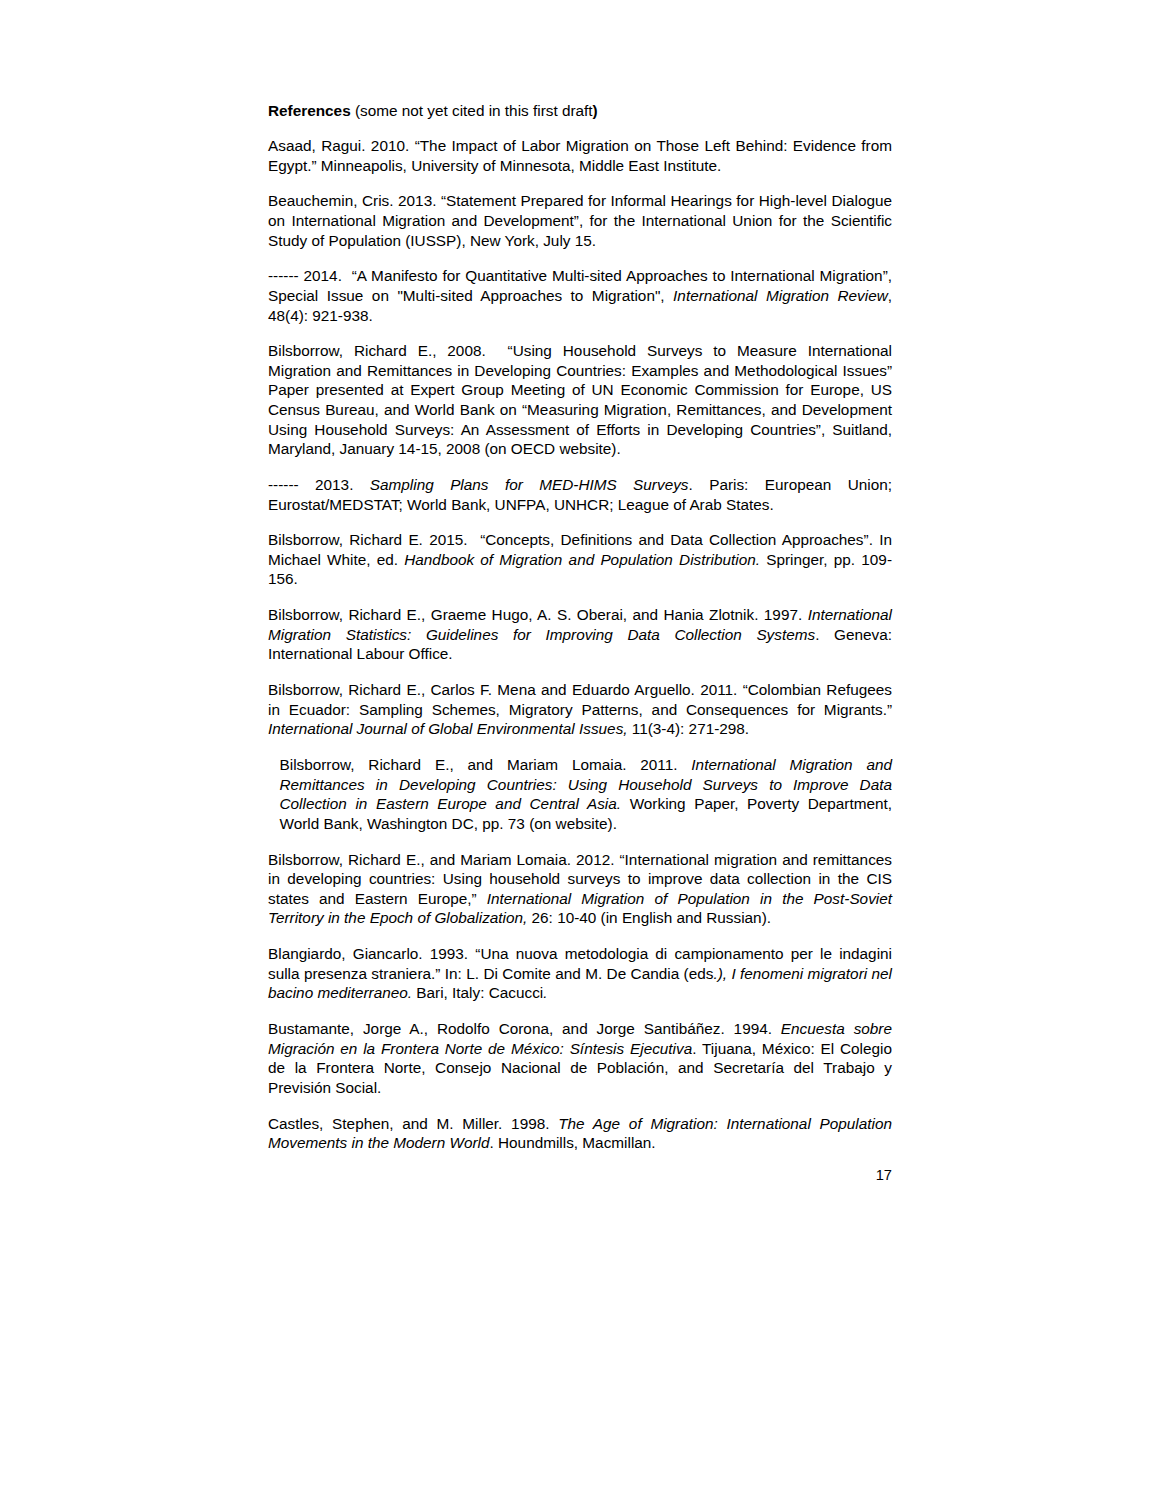References (some not yet cited in this first draft)
Asaad, Ragui. 2010. “The Impact of Labor Migration on Those Left Behind: Evidence from Egypt.” Minneapolis, University of Minnesota, Middle East Institute.
Beauchemin, Cris. 2013. “Statement Prepared for Informal Hearings for High-level Dialogue on International Migration and Development”, for the International Union for the Scientific Study of Population (IUSSP), New York, July 15.
------ 2014. “A Manifesto for Quantitative Multi-sited Approaches to International Migration”, Special Issue on "Multi-sited Approaches to Migration", International Migration Review, 48(4): 921-938.
Bilsborrow, Richard E., 2008. “Using Household Surveys to Measure International Migration and Remittances in Developing Countries: Examples and Methodological Issues” Paper presented at Expert Group Meeting of UN Economic Commission for Europe, US Census Bureau, and World Bank on “Measuring Migration, Remittances, and Development Using Household Surveys: An Assessment of Efforts in Developing Countries”, Suitland, Maryland, January 14-15, 2008 (on OECD website).
------ 2013. Sampling Plans for MED-HIMS Surveys. Paris: European Union; Eurostat/MEDSTAT; World Bank, UNFPA, UNHCR; League of Arab States.
Bilsborrow, Richard E. 2015. “Concepts, Definitions and Data Collection Approaches”. In Michael White, ed. Handbook of Migration and Population Distribution. Springer, pp. 109-156.
Bilsborrow, Richard E., Graeme Hugo, A. S. Oberai, and Hania Zlotnik. 1997. International Migration Statistics: Guidelines for Improving Data Collection Systems. Geneva: International Labour Office.
Bilsborrow, Richard E., Carlos F. Mena and Eduardo Arguello. 2011. “Colombian Refugees in Ecuador: Sampling Schemes, Migratory Patterns, and Consequences for Migrants.” International Journal of Global Environmental Issues, 11(3-4): 271-298.
Bilsborrow, Richard E., and Mariam Lomaia. 2011. International Migration and Remittances in Developing Countries: Using Household Surveys to Improve Data Collection in Eastern Europe and Central Asia. Working Paper, Poverty Department, World Bank, Washington DC, pp. 73 (on website).
Bilsborrow, Richard E., and Mariam Lomaia. 2012. “International migration and remittances in developing countries: Using household surveys to improve data collection in the CIS states and Eastern Europe,” International Migration of Population in the Post-Soviet Territory in the Epoch of Globalization, 26: 10-40 (in English and Russian).
Blangiardo, Giancarlo. 1993. “Una nuova metodologia di campionamento per le indagini sulla presenza straniera.” In: L. Di Comite and M. De Candia (eds.), I fenomeni migratori nel bacino mediterraneo. Bari, Italy: Cacucci.
Bustamante, Jorge A., Rodolfo Corona, and Jorge Santibáñez. 1994. Encuesta sobre Migración en la Frontera Norte de México: Síntesis Ejecutiva. Tijuana, México: El Colegio de la Frontera Norte, Consejo Nacional de Población, and Secretaría del Trabajo y Previsión Social.
Castles, Stephen, and M. Miller. 1998. The Age of Migration: International Population Movements in the Modern World. Houndmills, Macmillan.
17